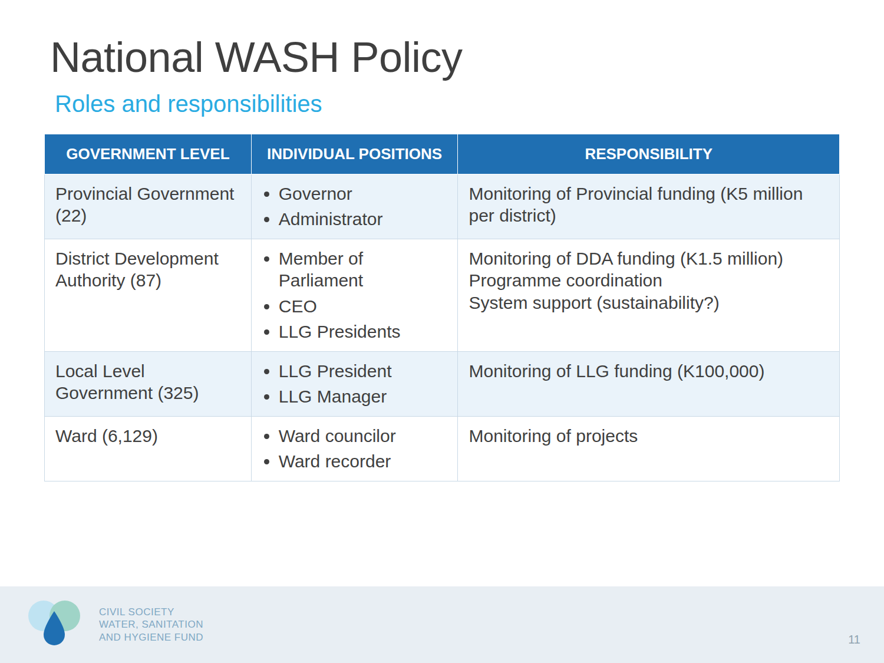National WASH Policy
Roles and responsibilities
| GOVERNMENT LEVEL | INDIVIDUAL POSITIONS | RESPONSIBILITY |
| --- | --- | --- |
| Provincial Government (22) | Governor Administrator | Monitoring of Provincial funding (K5 million per district) |
| District Development Authority (87) | Member of Parliament CEO LLG Presidents | Monitoring of DDA funding (K1.5 million) Programme coordination System support (sustainability?) |
| Local Level Government (325) | LLG President LLG Manager | Monitoring of LLG funding (K100,000) |
| Ward (6,129) | Ward councilor Ward recorder | Monitoring of projects |
CIVIL SOCIETY
WATER, SANITATION
AND HYGIENE FUND
11